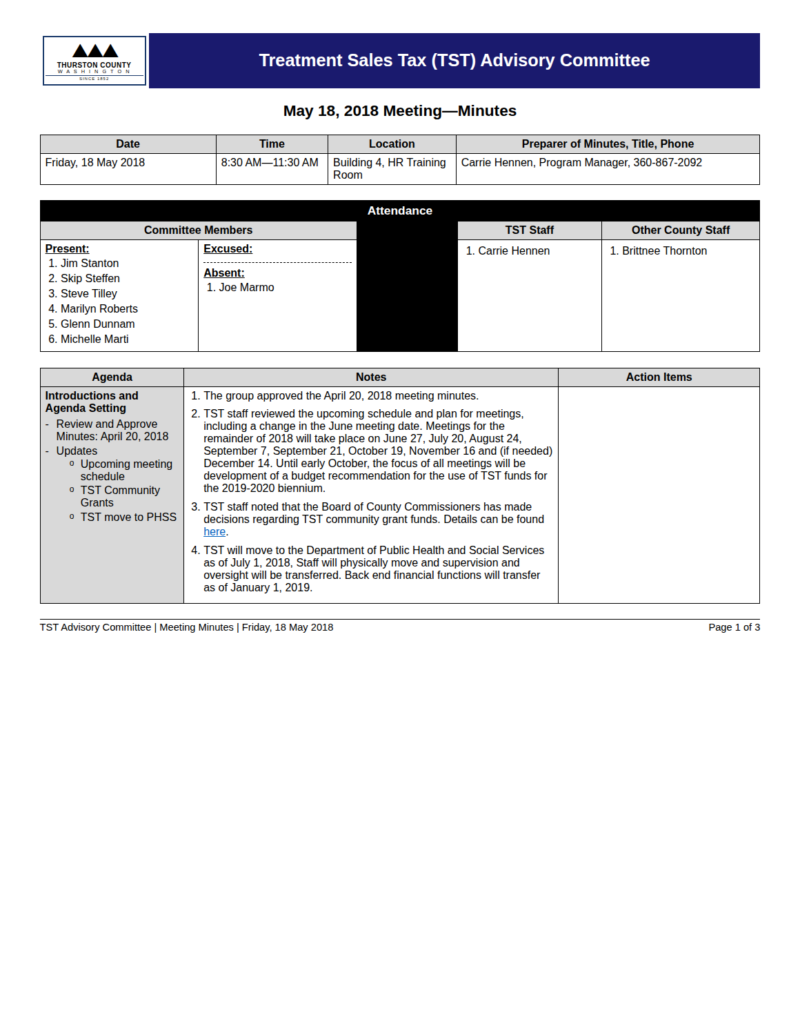⛰⛰⛰
THURSTON COUNTY
W A S H I N G T O N
SINCE 1852
Treatment Sales Tax (TST) Advisory Committee
May 18, 2018 Meeting—Minutes
| Date | Time | Location | Preparer of Minutes, Title, Phone |
| --- | --- | --- | --- |
| Friday, 18 May 2018 | 8:30 AM—11:30 AM | Building 4, HR Training Room | Carrie Hennen, Program Manager, 360-867-2092 |
| Attendance |
| Committee Members | | TST Staff | Other County Staff |
| Present: Jim Stanton Skip Steffen Steve Tilley Marilyn Roberts Glenn Dunnam Michelle Marti | Excused: Absent: Joe Marmo | | Carrie Hennen | Brittnee Thornton |
| Agenda | Notes | Action Items |
| --- | --- | --- |
| Introductions and Agenda Setting Review and Approve Minutes: April 20, 2018 Updates Upcoming meeting schedule TST Community Grants TST move to PHSS | The group approved the April 20, 2018 meeting minutes. TST staff reviewed the upcoming schedule and plan for meetings, including a change in the June meeting date. Meetings for the remainder of 2018 will take place on June 27, July 20, August 24, September 7, September 21, October 19, November 16 and (if needed) December 14. Until early October, the focus of all meetings will be development of a budget recommendation for the use of TST funds for the 2019-2020 biennium. TST staff noted that the Board of County Commissioners has made decisions regarding TST community grant funds. Details can be found here . TST will move to the Department of Public Health and Social Services as of July 1, 2018, Staff will physically move and supervision and oversight will be transferred. Back end financial functions will transfer as of January 1, 2019. | |
TST Advisory Committee | Meeting Minutes | Friday, 18 May 2018 Page 1 of 3